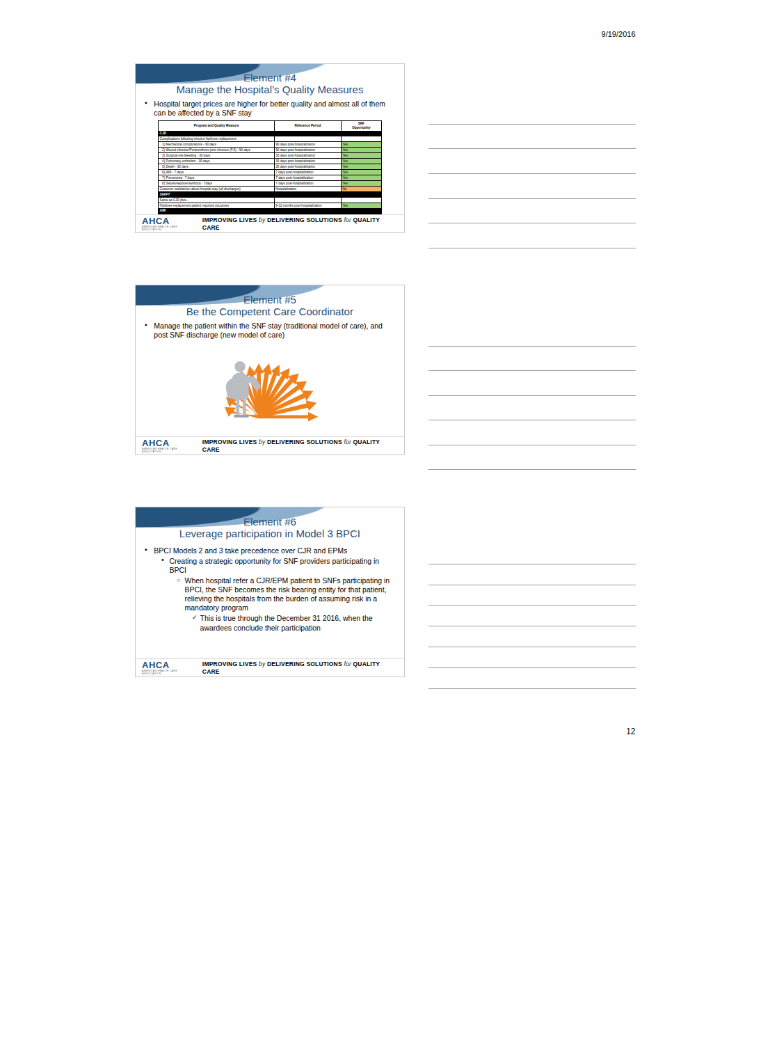9/19/2016
Element #4Manage the Hospital’s Quality Measures
Hospital target prices are higher for better quality and almost all of them can be affected by a SNF stay
| Program and Quality Measure | Reference Period | SNF Opportunity |
| --- | --- | --- |
| CJR |
| Complications following elective hip/knee replacement: | | |
| 1) Mechanical complications - 90 days | 90 days post-hospitalization | Yes |
| 2) Wound infection/Periprosthetic joint infection (PJI) - 90 days | 90 days post-hospitalization | Yes |
| 3) Surgical site bleeding - 30 days | 30 days post-hospitalization | Yes |
| 4) Pulmonary embolism - 30 days | 30 days post-hospitalization | Yes |
| 5) Death - 30 days | 30 days post-hospitalization | Yes |
| 6) AMI - 7 days | 7 days post-hospitalization | Yes |
| 7) Pneumonia - 7 days | 7 days post-hospitalization | Yes |
| 8) Sepsis/septicemia/shock - 7days | 7 days post-hospitalization | Yes |
| Customer satisfaction about hospital stay (all discharges) | Hospitalization | No |
| SHFFT |
| Same as CJR plus… | | |
| Hip/knee replacement patient reported outcomes | 9-12 months post-hospitalization | Yes |
| AMI |
| Mortality rate (AMI only) | 30 days post-hospitalization | Yes |
| Excess days in ED, readmissions, and observations (AMI only) | 30 days post-hospitalization | Yes |
| Customer satisfaction about hospital stay (all discharges) | Hospitalization | No |
| CABG |
| Mortality rate (CABG only) | 30 days post-hospitalization | Yes |
| Customer satisfaction about hospital stay (all discharges) | Hospitalization | No |
AHCAAMERICAN HEALTH CARE ASSOCIATION IMPROVING LIVES by DELIVERING SOLUTIONS for QUALITY CARE
Element #5Be the Competent Care Coordinator
Manage the patient within the SNF stay (traditional model of care), and post SNF discharge (new model of care)
AHCAAMERICAN HEALTH CARE ASSOCIATION IMPROVING LIVES by DELIVERING SOLUTIONS for QUALITY CARE
Element #6Leverage participation in Model 3 BPCI
BPCI Models 2 and 3 take precedence over CJR and EPMs
Creating a strategic opportunity for SNF providers participating in BPCI
When hospital refer a CJR/EPM patient to SNFs participating in BPCI, the SNF becomes the risk bearing entity for that patient, relieving the hospitals from the burden of assuming risk in a mandatory program
This is true through the December 31 2016, when the awardees conclude their participation
AHCAAMERICAN HEALTH CARE ASSOCIATION IMPROVING LIVES by DELIVERING SOLUTIONS for QUALITY CARE
12